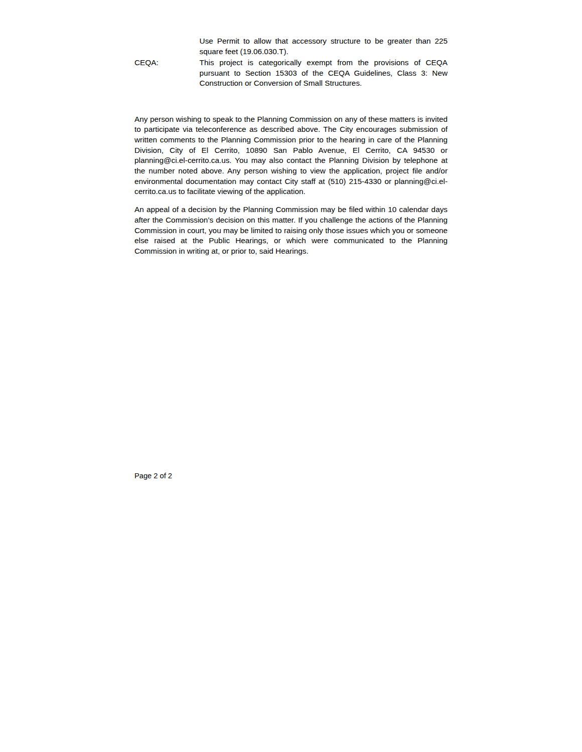| | Use Permit to allow that accessory structure to be greater than 225 square feet (19.06.030.T). |
| CEQA: | This project is categorically exempt from the provisions of CEQA pursuant to Section 15303 of the CEQA Guidelines, Class 3: New Construction or Conversion of Small Structures. |
Any person wishing to speak to the Planning Commission on any of these matters is invited to participate via teleconference as described above. The City encourages submission of written comments to the Planning Commission prior to the hearing in care of the Planning Division, City of El Cerrito, 10890 San Pablo Avenue, El Cerrito, CA 94530 or planning@ci.el-cerrito.ca.us. You may also contact the Planning Division by telephone at the number noted above. Any person wishing to view the application, project file and/or environmental documentation may contact City staff at (510) 215-4330 or planning@ci.el-cerrito.ca.us to facilitate viewing of the application.
An appeal of a decision by the Planning Commission may be filed within 10 calendar days after the Commission’s decision on this matter. If you challenge the actions of the Planning Commission in court, you may be limited to raising only those issues which you or someone else raised at the Public Hearings, or which were communicated to the Planning Commission in writing at, or prior to, said Hearings.
Page 2 of 2